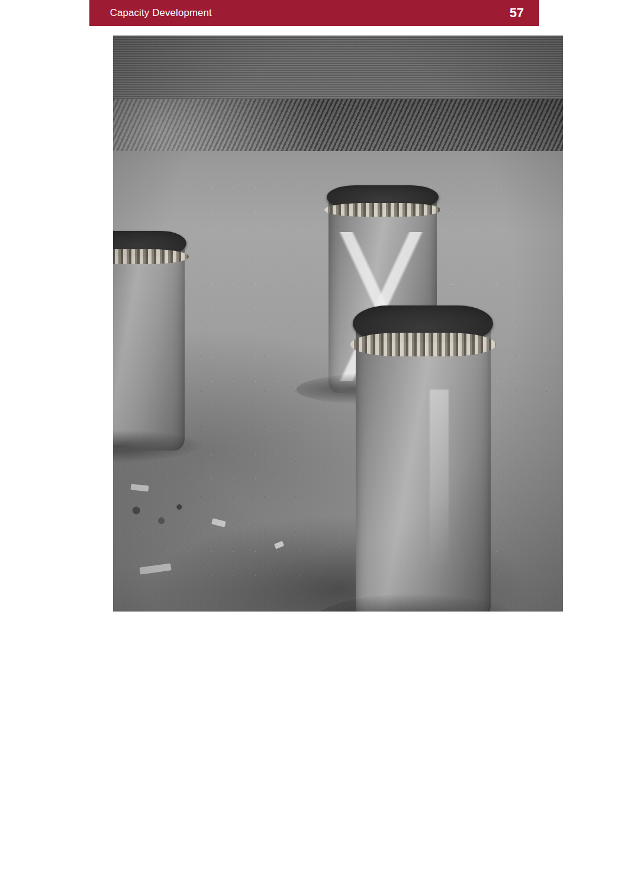Capacity Development 57